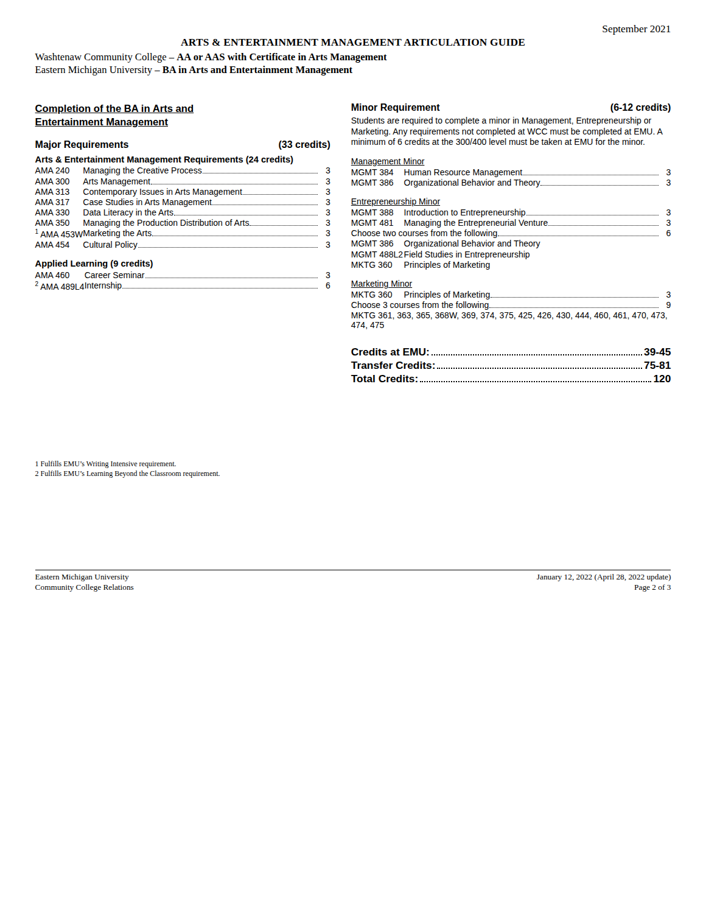September 2021
ARTS & ENTERTAINMENT MANAGEMENT ARTICULATION GUIDE
Washtenaw Community College – AA or AAS with Certificate in Arts Management
Eastern Michigan University – BA in Arts and Entertainment Management
Completion of the BA in Arts and
Entertainment Management
Major Requirements(33 credits)
Arts & Entertainment Management Requirements (24 credits)
| AMA 240 | Managing the Creative Process | 3 |
| AMA 300 | Arts Management | 3 |
| AMA 313 | Contemporary Issues in Arts Management | 3 |
| AMA 317 | Case Studies in Arts Management | 3 |
| AMA 330 | Data Literacy in the Arts | 3 |
| AMA 350 | Managing the Production Distribution of Arts | 3 |
| 1 AMA 453W | Marketing the Arts | 3 |
| AMA 454 | Cultural Policy | 3 |
Applied Learning (9 credits)
| AMA 460 | Career Seminar | 3 |
| 2 AMA 489L4 | Internship | 6 |
Minor Requirement(6-12 credits)
Students are required to complete a minor in Management, Entrepreneurship or Marketing. Any requirements not completed at WCC must be completed at EMU. A minimum of 6 credits at the 300/400 level must be taken at EMU for the minor.
Management Minor
| MGMT 384 | Human Resource Management | 3 |
| MGMT 386 | Organizational Behavior and Theory | 3 |
Entrepreneurship Minor
| MGMT 388 | Introduction to Entrepreneurship | 3 |
| MGMT 481 | Managing the Entrepreneurial Venture | 3 |
| Choose two courses from the following | 6 |
| MGMT 386 | Organizational Behavior and Theory |
| MGMT 488L2 | Field Studies in Entrepreneurship |
| MKTG 360 | Principles of Marketing |
Marketing Minor
| MKTG 360 | Principles of Marketing | 3 |
| Choose 3 courses from the following | 9 |
| MKTG 361, 363, 365, 368W, 369, 374, 375, 425, 426, 430, 444, 460, 461, 470, 473, 474, 475 |
Credits at EMU: 39-45
Transfer Credits: 75-81
Total Credits: 120
1 Fulfills EMU’s Writing Intensive requirement.
2 Fulfills EMU’s Learning Beyond the Classroom requirement.
Eastern Michigan University
Community College Relations
January 12, 2022 (April 28, 2022 update)
Page 2 of 3